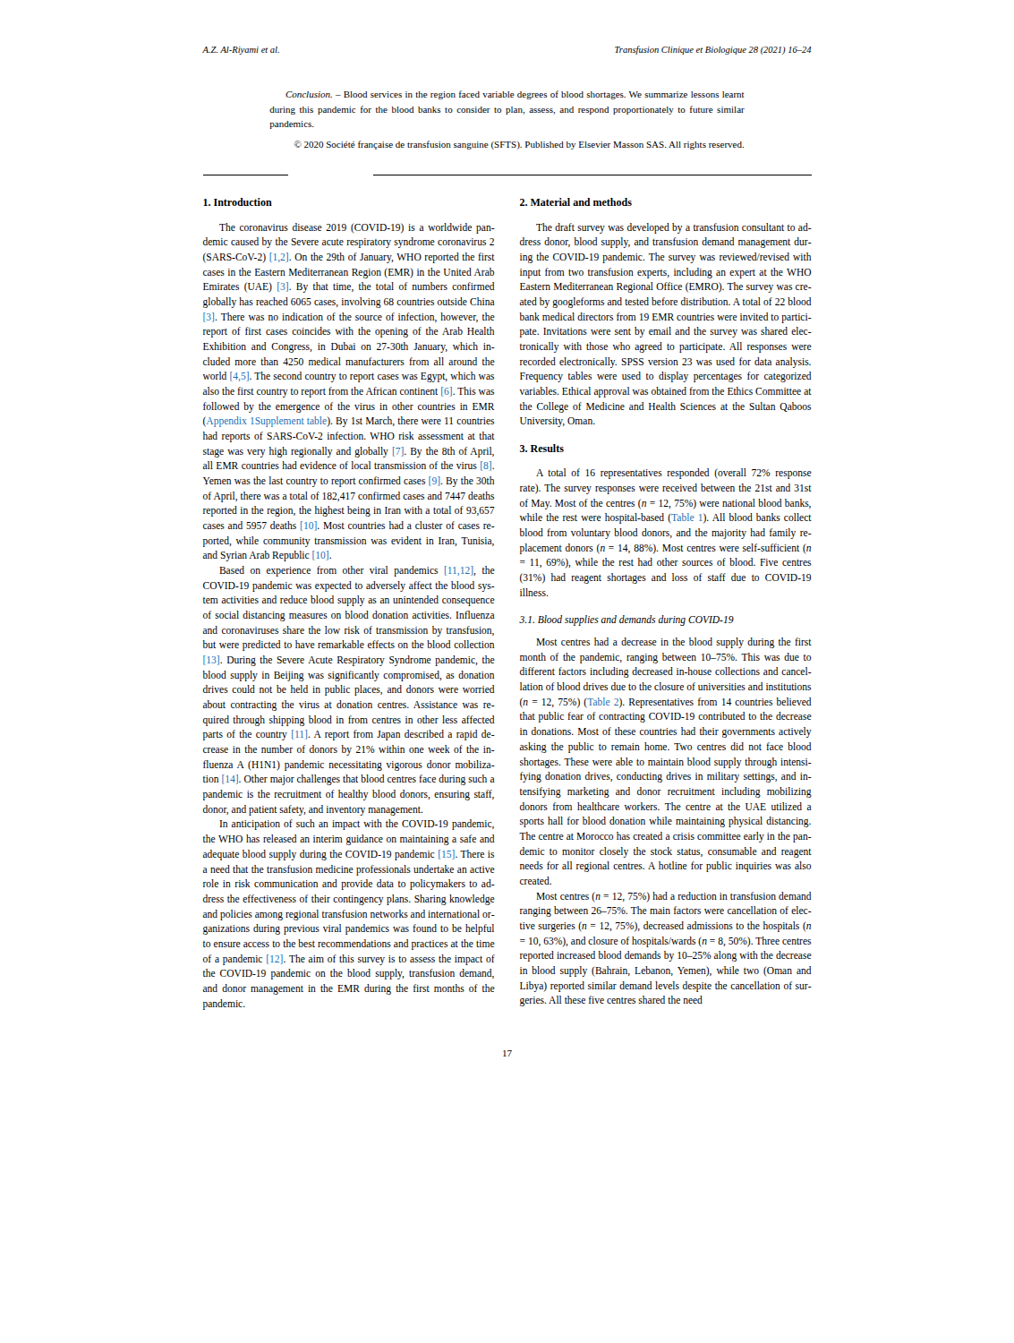A.Z. Al-Riyami et al.
Transfusion Clinique et Biologique 28 (2021) 16–24
Conclusion. – Blood services in the region faced variable degrees of blood shortages. We summarize lessons learnt during this pandemic for the blood banks to consider to plan, assess, and respond proportionately to future similar pandemics.
© 2020 Société française de transfusion sanguine (SFTS). Published by Elsevier Masson SAS. All rights reserved.
1. Introduction
The coronavirus disease 2019 (COVID-19) is a worldwide pandemic caused by the Severe acute respiratory syndrome coronavirus 2 (SARS-CoV-2) [1,2]. On the 29th of January, WHO reported the first cases in the Eastern Mediterranean Region (EMR) in the United Arab Emirates (UAE) [3]. By that time, the total of numbers confirmed globally has reached 6065 cases, involving 68 countries outside China [3]. There was no indication of the source of infection, however, the report of first cases coincides with the opening of the Arab Health Exhibition and Congress, in Dubai on 27-30th January, which included more than 4250 medical manufacturers from all around the world [4,5]. The second country to report cases was Egypt, which was also the first country to report from the African continent [6]. This was followed by the emergence of the virus in other countries in EMR (Appendix 1Supplement table). By 1st March, there were 11 countries had reports of SARS-CoV-2 infection. WHO risk assessment at that stage was very high regionally and globally [7]. By the 8th of April, all EMR countries had evidence of local transmission of the virus [8]. Yemen was the last country to report confirmed cases [9]. By the 30th of April, there was a total of 182,417 confirmed cases and 7447 deaths reported in the region, the highest being in Iran with a total of 93,657 cases and 5957 deaths [10]. Most countries had a cluster of cases reported, while community transmission was evident in Iran, Tunisia, and Syrian Arab Republic [10].
Based on experience from other viral pandemics [11,12], the COVID-19 pandemic was expected to adversely affect the blood system activities and reduce blood supply as an unintended consequence of social distancing measures on blood donation activities. Influenza and coronaviruses share the low risk of transmission by transfusion, but were predicted to have remarkable effects on the blood collection [13]. During the Severe Acute Respiratory Syndrome pandemic, the blood supply in Beijing was significantly compromised, as donation drives could not be held in public places, and donors were worried about contracting the virus at donation centres. Assistance was required through shipping blood in from centres in other less affected parts of the country [11]. A report from Japan described a rapid decrease in the number of donors by 21% within one week of the influenza A (H1N1) pandemic necessitating vigorous donor mobilization [14]. Other major challenges that blood centres face during such a pandemic is the recruitment of healthy blood donors, ensuring staff, donor, and patient safety, and inventory management.
In anticipation of such an impact with the COVID-19 pandemic, the WHO has released an interim guidance on maintaining a safe and adequate blood supply during the COVID-19 pandemic [15]. There is a need that the transfusion medicine professionals undertake an active role in risk communication and provide data to policymakers to address the effectiveness of their contingency plans. Sharing knowledge and policies among regional transfusion networks and international organizations during previous viral pandemics was found to be helpful to ensure access to the best recommendations and practices at the time of a pandemic [12]. The aim of this survey is to assess the impact of the COVID-19 pandemic on the blood supply, transfusion demand, and donor management in the EMR during the first months of the pandemic.
2. Material and methods
The draft survey was developed by a transfusion consultant to address donor, blood supply, and transfusion demand management during the COVID-19 pandemic. The survey was reviewed/revised with input from two transfusion experts, including an expert at the WHO Eastern Mediterranean Regional Office (EMRO). The survey was created by googleforms and tested before distribution. A total of 22 blood bank medical directors from 19 EMR countries were invited to participate. Invitations were sent by email and the survey was shared electronically with those who agreed to participate. All responses were recorded electronically. SPSS version 23 was used for data analysis. Frequency tables were used to display percentages for categorized variables. Ethical approval was obtained from the Ethics Committee at the College of Medicine and Health Sciences at the Sultan Qaboos University, Oman.
3. Results
A total of 16 representatives responded (overall 72% response rate). The survey responses were received between the 21st and 31st of May. Most of the centres (n = 12, 75%) were national blood banks, while the rest were hospital-based (Table 1). All blood banks collect blood from voluntary blood donors, and the majority had family replacement donors (n = 14, 88%). Most centres were self-sufficient (n = 11, 69%), while the rest had other sources of blood. Five centres (31%) had reagent shortages and loss of staff due to COVID-19 illness.
3.1. Blood supplies and demands during COVID-19
Most centres had a decrease in the blood supply during the first month of the pandemic, ranging between 10–75%. This was due to different factors including decreased in-house collections and cancellation of blood drives due to the closure of universities and institutions (n = 12, 75%) (Table 2). Representatives from 14 countries believed that public fear of contracting COVID-19 contributed to the decrease in donations. Most of these countries had their governments actively asking the public to remain home. Two centres did not face blood shortages. These were able to maintain blood supply through intensifying donation drives, conducting drives in military settings, and intensifying marketing and donor recruitment including mobilizing donors from healthcare workers. The centre at the UAE utilized a sports hall for blood donation while maintaining physical distancing. The centre at Morocco has created a crisis committee early in the pandemic to monitor closely the stock status, consumable and reagent needs for all regional centres. A hotline for public inquiries was also created.
Most centres (n = 12, 75%) had a reduction in transfusion demand ranging between 26–75%. The main factors were cancellation of elective surgeries (n = 12, 75%), decreased admissions to the hospitals (n = 10, 63%), and closure of hospitals/wards (n = 8, 50%). Three centres reported increased blood demands by 10–25% along with the decrease in blood supply (Bahrain, Lebanon, Yemen), while two (Oman and Libya) reported similar demand levels despite the cancellation of surgeries. All these five centres shared the need
17